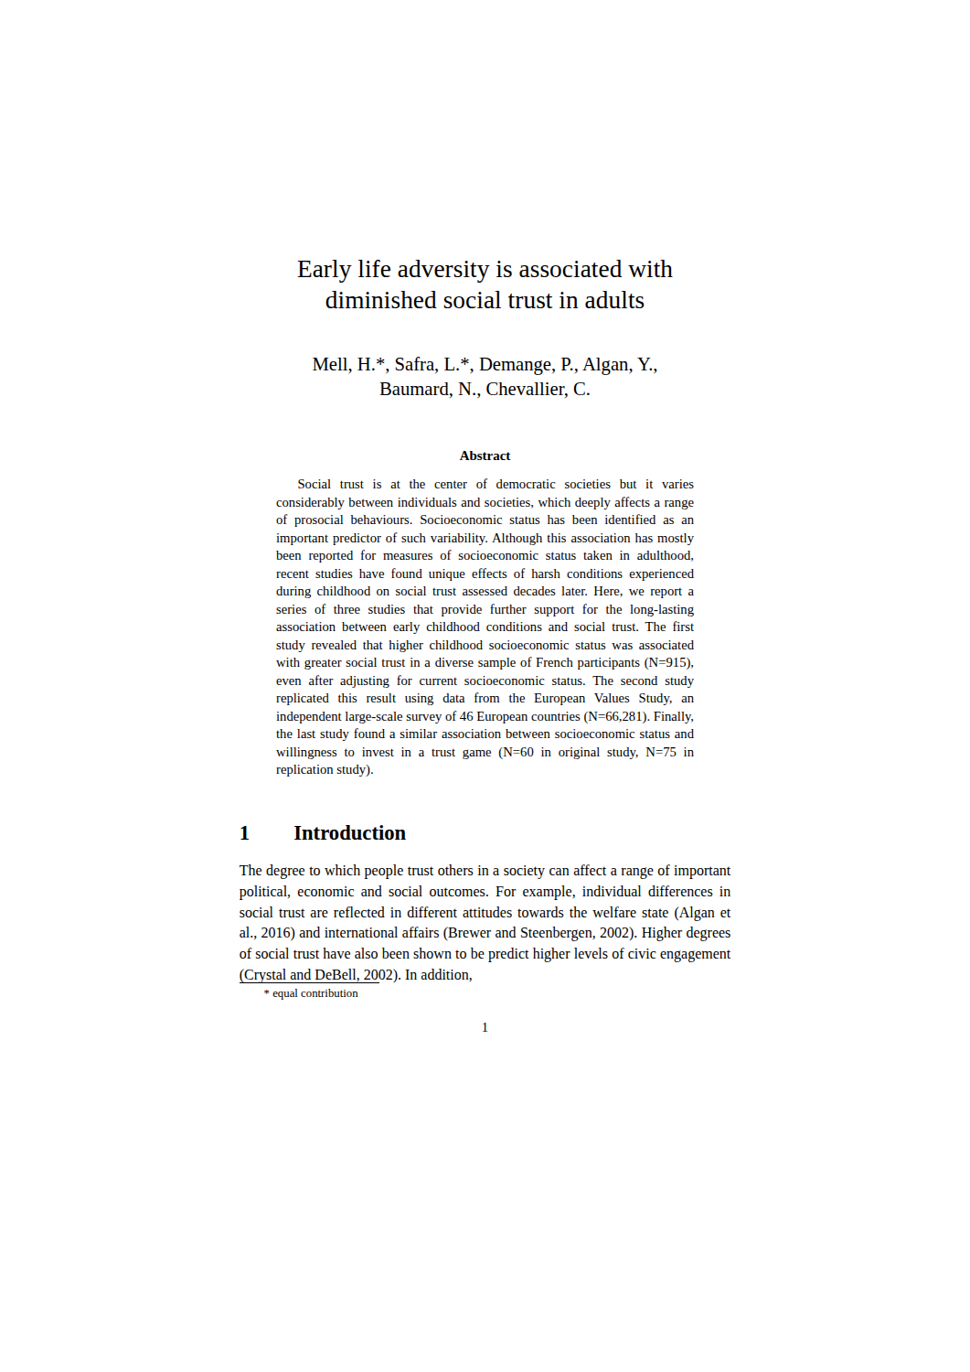Early life adversity is associated with
diminished social trust in adults
Mell, H.*, Safra, L.*, Demange, P., Algan, Y.,
Baumard, N., Chevallier, C.
Abstract
Social trust is at the center of democratic societies but it varies considerably between individuals and societies, which deeply affects a range of prosocial behaviours. Socioeconomic status has been identified as an important predictor of such variability. Although this association has mostly been reported for measures of socioeconomic status taken in adulthood, recent studies have found unique effects of harsh conditions experienced during childhood on social trust assessed decades later. Here, we report a series of three studies that provide further support for the long-lasting association between early childhood conditions and social trust. The first study revealed that higher childhood socioeconomic status was associated with greater social trust in a diverse sample of French participants (N=915), even after adjusting for current socioeconomic status. The second study replicated this result using data from the European Values Study, an independent large-scale survey of 46 European countries (N=66,281). Finally, the last study found a similar association between socioeconomic status and willingness to invest in a trust game (N=60 in original study, N=75 in replication study).
1 Introduction
The degree to which people trust others in a society can affect a range of important political, economic and social outcomes. For example, individual differences in social trust are reflected in different attitudes towards the welfare state (Algan et al., 2016) and international affairs (Brewer and Steenbergen, 2002). Higher degrees of social trust have also been shown to be predict higher levels of civic engagement (Crystal and DeBell, 2002). In addition,
* equal contribution
1